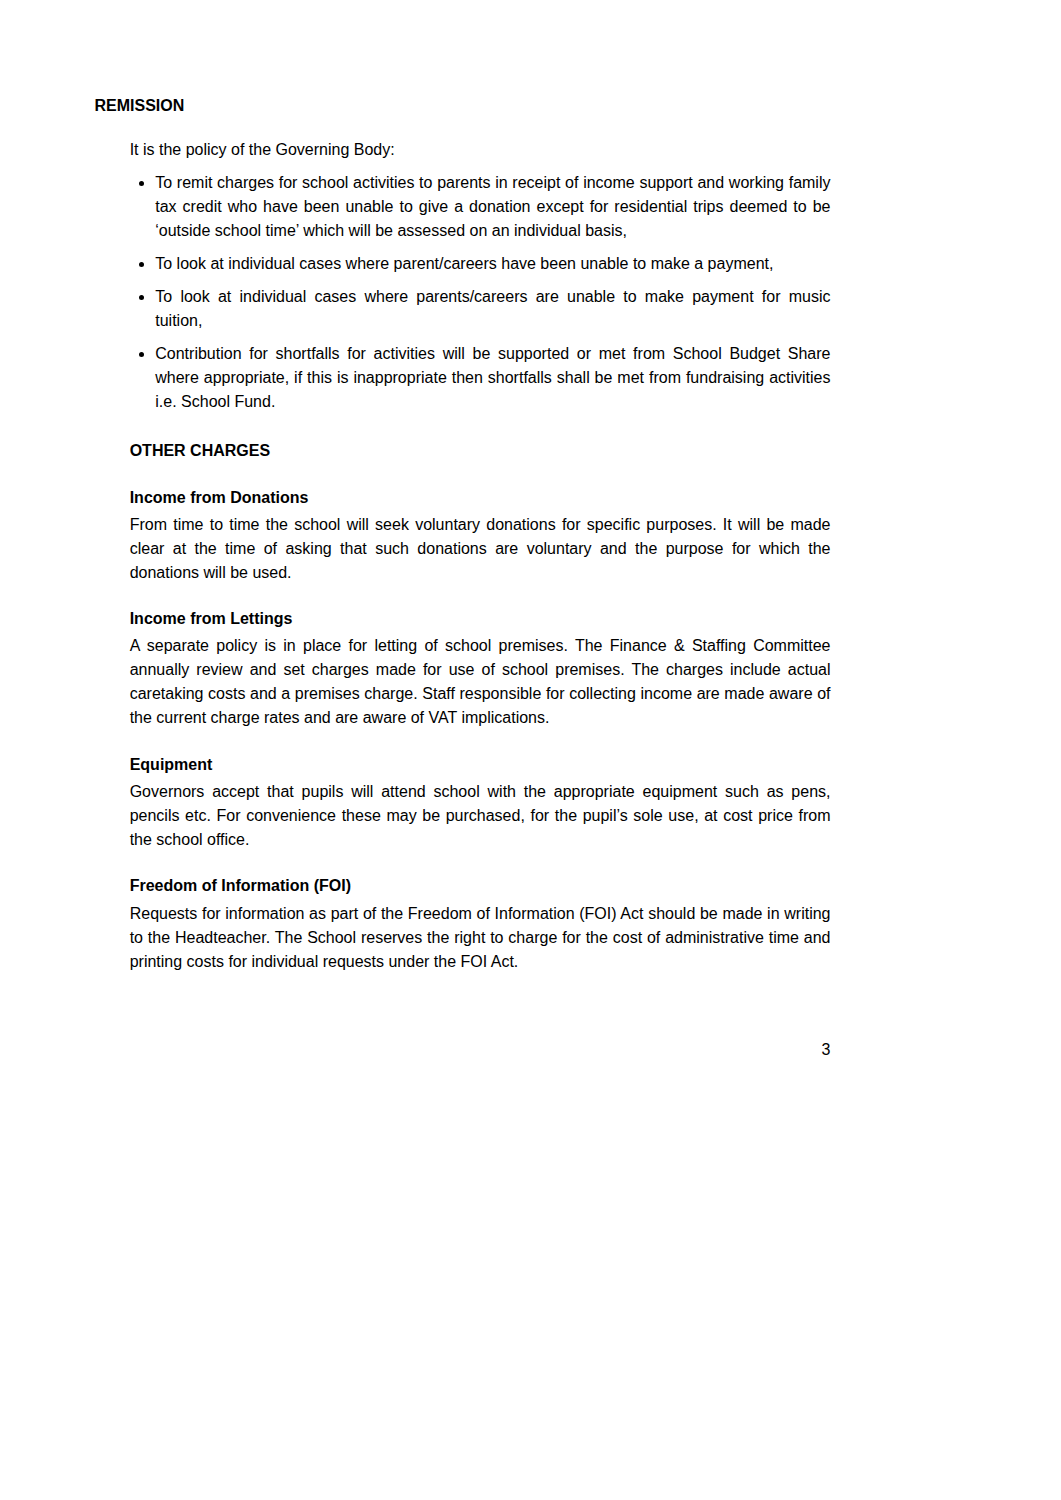REMISSION
It is the policy of the Governing Body:
To remit charges for school activities to parents in receipt of income support and working family tax credit who have been unable to give a donation except for residential trips deemed to be ‘outside school time’ which will be assessed on an individual basis,
To look at individual cases where parent/careers have been unable to make a payment,
To look at individual cases where parents/careers are unable to make payment for music tuition,
Contribution for shortfalls for activities will be supported or met from School Budget Share where appropriate, if this is inappropriate then shortfalls shall be met from fundraising activities i.e. School Fund.
OTHER CHARGES
Income from Donations
From time to time the school will seek voluntary donations for specific purposes. It will be made clear at the time of asking that such donations are voluntary and the purpose for which the donations will be used.
Income from Lettings
A separate policy is in place for letting of school premises. The Finance & Staffing Committee annually review and set charges made for use of school premises. The charges include actual caretaking costs and a premises charge. Staff responsible for collecting income are made aware of the current charge rates and are aware of VAT implications.
Equipment
Governors accept that pupils will attend school with the appropriate equipment such as pens, pencils etc. For convenience these may be purchased, for the pupil’s sole use, at cost price from the school office.
Freedom of Information (FOI)
Requests for information as part of the Freedom of Information (FOI) Act should be made in writing to the Headteacher. The School reserves the right to charge for the cost of administrative time and printing costs for individual requests under the FOI Act.
3